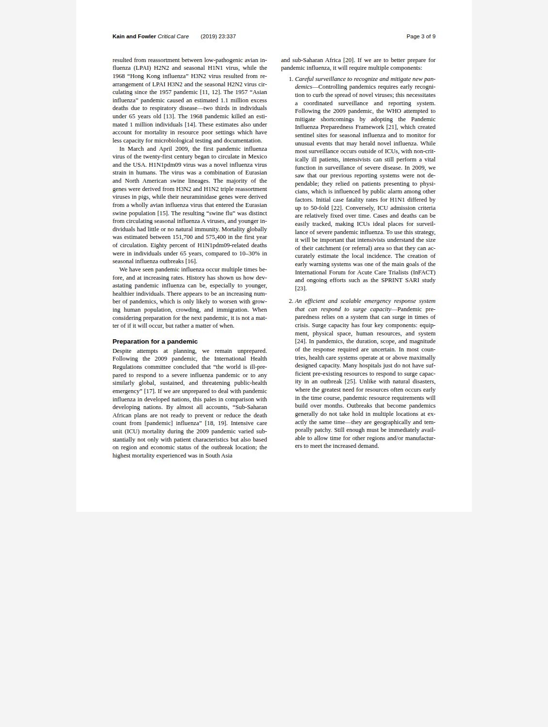Kain and Fowler Critical Care (2019) 23:337
Page 3 of 9
resulted from reassortment between low-pathogenic avian influenza (LPAI) H2N2 and seasonal H1N1 virus, while the 1968 “Hong Kong influenza” H3N2 virus resulted from rearrangement of LPAI H3N2 and the seasonal H2N2 virus circulating since the 1957 pandemic [11, 12]. The 1957 “Asian influenza” pandemic caused an estimated 1.1 million excess deaths due to respiratory disease—two thirds in individuals under 65 years old [13]. The 1968 pandemic killed an estimated 1 million individuals [14]. These estimates also under account for mortality in resource poor settings which have less capacity for microbiological testing and documentation.
In March and April 2009, the first pandemic influenza virus of the twenty-first century began to circulate in Mexico and the USA. H1N1pdm09 virus was a novel influenza virus strain in humans. The virus was a combination of Eurasian and North American swine lineages. The majority of the genes were derived from H3N2 and H1N2 triple reassortment viruses in pigs, while their neuraminidase genes were derived from a wholly avian influenza virus that entered the Eurasian swine population [15]. The resulting “swine flu” was distinct from circulating seasonal influenza A viruses, and younger individuals had little or no natural immunity. Mortality globally was estimated between 151,700 and 575,400 in the first year of circulation. Eighty percent of H1N1pdm09-related deaths were in individuals under 65 years, compared to 10–30% in seasonal influenza outbreaks [16].
We have seen pandemic influenza occur multiple times before, and at increasing rates. History has shown us how devastating pandemic influenza can be, especially to younger, healthier individuals. There appears to be an increasing number of pandemics, which is only likely to worsen with growing human population, crowding, and immigration. When considering preparation for the next pandemic, it is not a matter of if it will occur, but rather a matter of when.
Preparation for a pandemic
Despite attempts at planning, we remain unprepared. Following the 2009 pandemic, the International Health Regulations committee concluded that “the world is ill-prepared to respond to a severe influenza pandemic or to any similarly global, sustained, and threatening public-health emergency” [17]. If we are unprepared to deal with pandemic influenza in developed nations, this pales in comparison with developing nations. By almost all accounts, “Sub-Saharan African plans are not ready to prevent or reduce the death count from [pandemic] influenza” [18, 19]. Intensive care unit (ICU) mortality during the 2009 pandemic varied substantially not only with patient characteristics but also based on region and economic status of the outbreak location; the highest mortality experienced was in South Asia
and sub-Saharan Africa [20]. If we are to better prepare for pandemic influenza, it will require multiple components:
Careful surveillance to recognize and mitigate new pandemics—Controlling pandemics requires early recognition to curb the spread of novel viruses; this necessitates a coordinated surveillance and reporting system. Following the 2009 pandemic, the WHO attempted to mitigate shortcomings by adopting the Pandemic Influenza Preparedness Framework [21], which created sentinel sites for seasonal influenza and to monitor for unusual events that may herald novel influenza. While most surveillance occurs outside of ICUs, with non-critically ill patients, intensivists can still perform a vital function in surveillance of severe disease. In 2009, we saw that our previous reporting systems were not dependable; they relied on patients presenting to physicians, which is influenced by public alarm among other factors. Initial case fatality rates for H1N1 differed by up to 50-fold [22]. Conversely, ICU admission criteria are relatively fixed over time. Cases and deaths can be easily tracked, making ICUs ideal places for surveillance of severe pandemic influenza. To use this strategy, it will be important that intensivists understand the size of their catchment (or referral) area so that they can accurately estimate the local incidence. The creation of early warning systems was one of the main goals of the International Forum for Acute Care Trialists (InFACT) and ongoing efforts such as the SPRINT SARI study [23].
An efficient and scalable emergency response system that can respond to surge capacity—Pandemic preparedness relies on a system that can surge in times of crisis. Surge capacity has four key components: equipment, physical space, human resources, and system [24]. In pandemics, the duration, scope, and magnitude of the response required are uncertain. In most countries, health care systems operate at or above maximally designed capacity. Many hospitals just do not have sufficient pre-existing resources to respond to surge capacity in an outbreak [25]. Unlike with natural disasters, where the greatest need for resources often occurs early in the time course, pandemic resource requirements will build over months. Outbreaks that become pandemics generally do not take hold in multiple locations at exactly the same time—they are geographically and temporally patchy. Still enough must be immediately available to allow time for other regions and/or manufacturers to meet the increased demand.